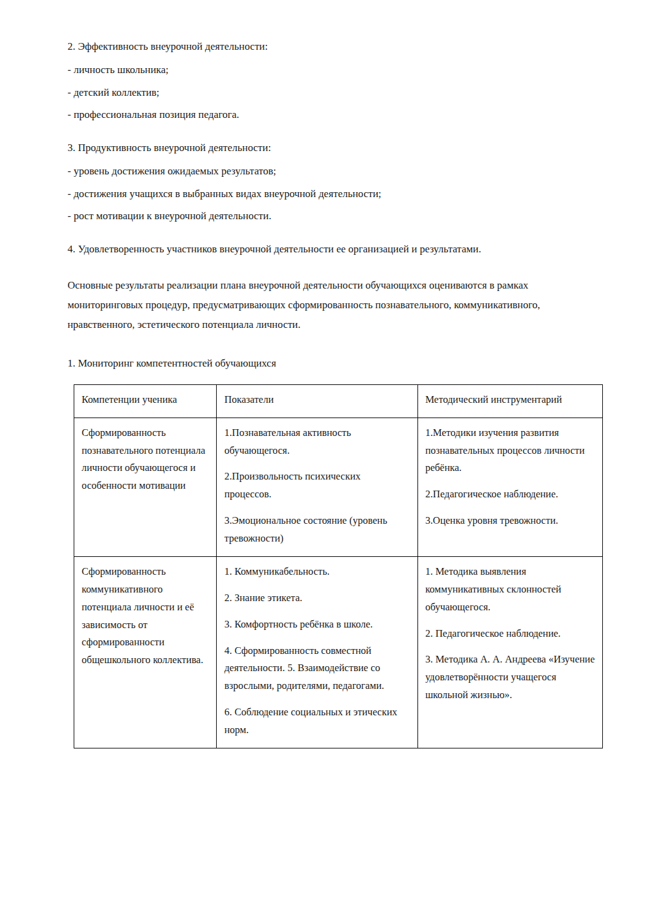2. Эффективность внеурочной деятельности:
- личность школьника;
- детский коллектив;
- профессиональная позиция педагога.
3. Продуктивность внеурочной деятельности:
- уровень достижения ожидаемых результатов;
- достижения учащихся в выбранных видах внеурочной деятельности;
- рост мотивации к внеурочной деятельности.
4. Удовлетворенность участников внеурочной деятельности ее организацией и результатами.
Основные результаты реализации плана внеурочной деятельности обучающихся оцениваются в рамках мониторинговых процедур, предусматривающих сформированность познавательного, коммуникативного, нравственного, эстетического потенциала личности.
1. Мониторинг компетентностей обучающихся
| Компетенции ученика | Показатели | Методический инструментарий |
| --- | --- | --- |
| Сформированность познавательного потенциала личности обучающегося и особенности мотивации | 1.Познавательная активность обучающегося. 2.Произвольность психических процессов. 3.Эмоциональное состояние (уровень тревожности) | 1.Методики изучения развития познавательных процессов личности ребёнка. 2.Педагогическое наблюдение. 3.Оценка уровня тревожности. |
| Сформированность коммуникативного потенциала личности и её зависимость от сформированности общешкольного коллектива. | 1. Коммуникабельность. 2. Знание этикета. 3. Комфортность ребёнка в школе. 4. Сформированность совместной деятельности. 5. Взаимодействие со взрослыми, родителями, педагогами. 6. Соблюдение социальных и этических норм. | 1. Методика выявления коммуникативных склонностей обучающегося. 2. Педагогическое наблюдение. 3. Методика А. А. Андреева «Изучение удовлетворённости учащегося школьной жизнью». |